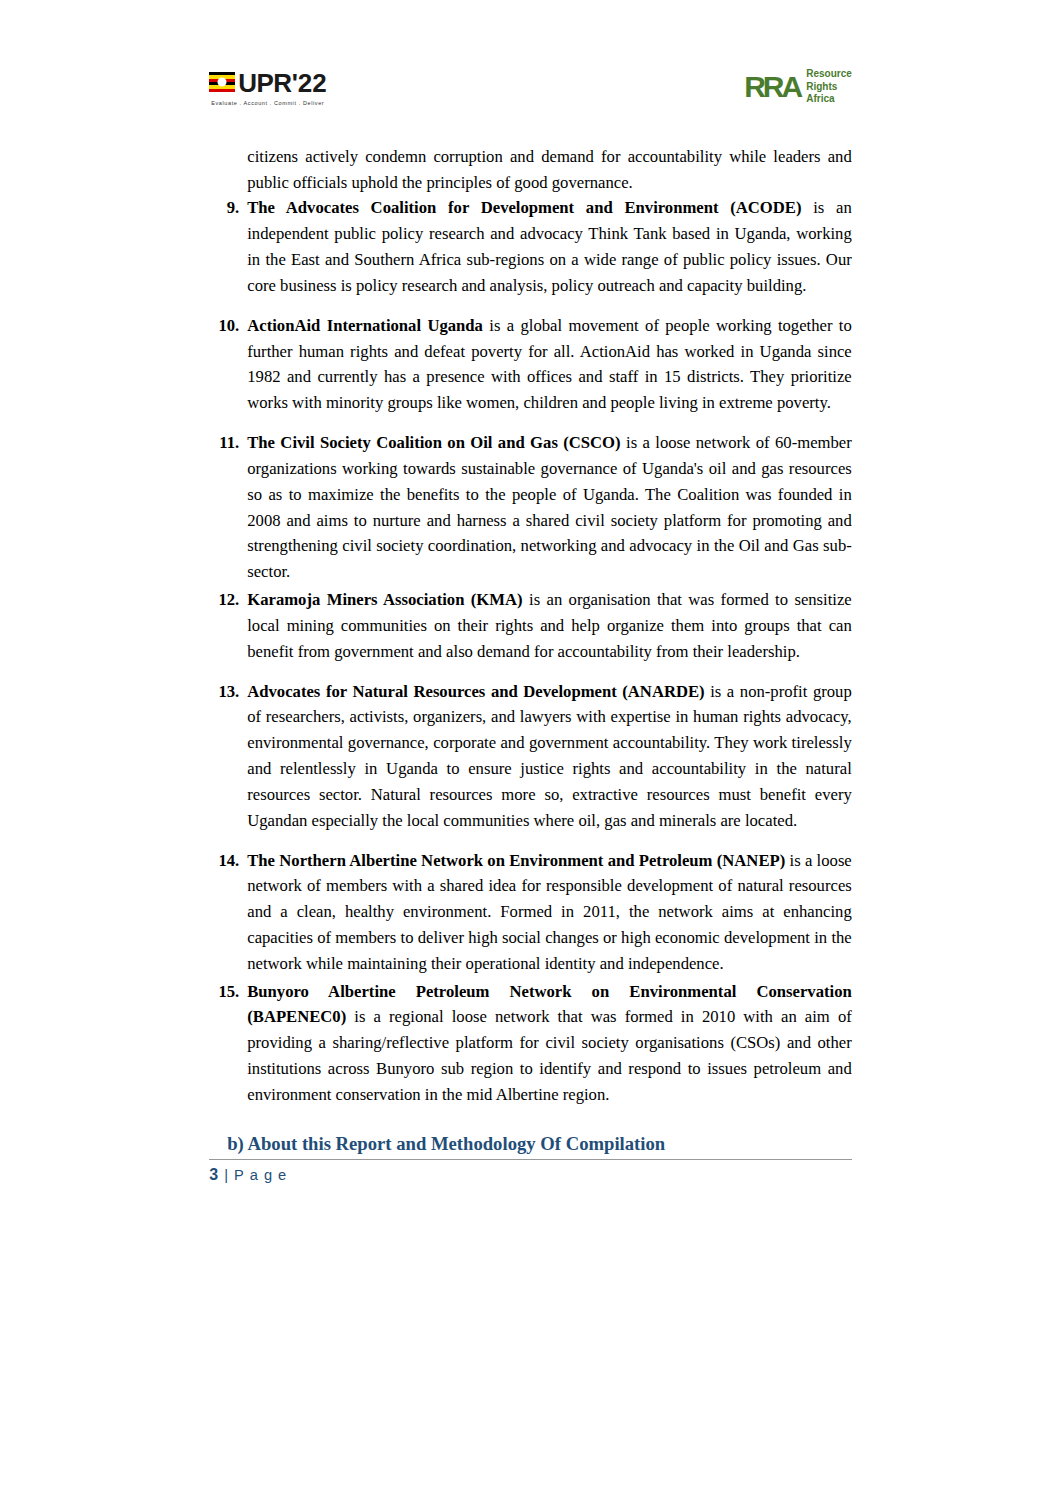UPR'22
Evaluate . Account . Commit . Deliver
RRA Resource
Rights
Africa
citizens actively condemn corruption and demand for accountability while leaders and public officials uphold the principles of good governance.
The Advocates Coalition for Development and Environment (ACODE) is an independent public policy research and advocacy Think Tank based in Uganda, working in the East and Southern Africa sub-regions on a wide range of public policy issues. Our core business is policy research and analysis, policy outreach and capacity building.
ActionAid International Uganda is a global movement of people working together to further human rights and defeat poverty for all. ActionAid has worked in Uganda since 1982 and currently has a presence with offices and staff in 15 districts. They prioritize works with minority groups like women, children and people living in extreme poverty.
The Civil Society Coalition on Oil and Gas (CSCO) is a loose network of 60-member organizations working towards sustainable governance of Uganda's oil and gas resources so as to maximize the benefits to the people of Uganda. The Coalition was founded in 2008 and aims to nurture and harness a shared civil society platform for promoting and strengthening civil society coordination, networking and advocacy in the Oil and Gas sub-sector.
Karamoja Miners Association (KMA) is an organisation that was formed to sensitize local mining communities on their rights and help organize them into groups that can benefit from government and also demand for accountability from their leadership.
Advocates for Natural Resources and Development (ANARDE) is a non-profit group of researchers, activists, organizers, and lawyers with expertise in human rights advocacy, environmental governance, corporate and government accountability. They work tirelessly and relentlessly in Uganda to ensure justice rights and accountability in the natural resources sector. Natural resources more so, extractive resources must benefit every Ugandan especially the local communities where oil, gas and minerals are located.
The Northern Albertine Network on Environment and Petroleum (NANEP) is a loose network of members with a shared idea for responsible development of natural resources and a clean, healthy environment. Formed in 2011, the network aims at enhancing capacities of members to deliver high social changes or high economic development in the network while maintaining their operational identity and independence.
Bunyoro Albertine Petroleum Network on Environmental Conservation (BAPENEC0) is a regional loose network that was formed in 2010 with an aim of providing a sharing/reflective platform for civil society organisations (CSOs) and other institutions across Bunyoro sub region to identify and respond to issues petroleum and environment conservation in the mid Albertine region.
b) About this Report and Methodology Of Compilation
3 | P a g e